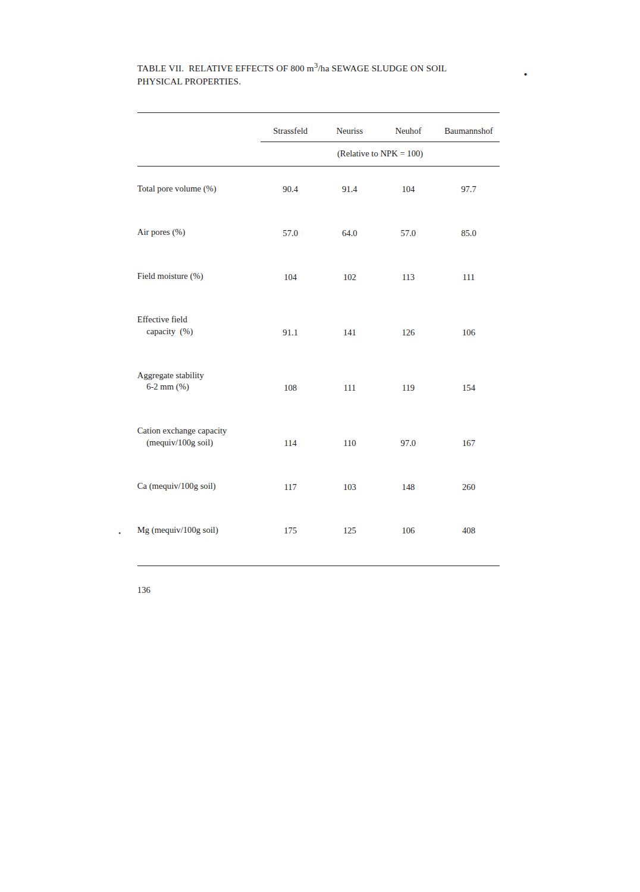•
TABLE VII. RELATIVE EFFECTS OF 800 m3/ha SEWAGE SLUDGE ON SOIL PHYSICAL PROPERTIES.
| | Strassfeld | Neuriss | Neuhof | Baumannshof |
| --- | --- | --- | --- | --- |
| | (Relative to NPK = 100) |
| Total pore volume (%) | 90.4 | 91.4 | 104 | 97.7 |
| Air pores (%) | 57.0 | 64.0 | 57.0 | 85.0 |
| Field moisture (%) | 104 | 102 | 113 | 111 |
| Effective field capacity (%) | 91.1 | 141 | 126 | 106 |
| Aggregate stability 6-2 mm (%) | 108 | 111 | 119 | 154 |
| Cation exchange capacity (mequiv/100g soil) | 114 | 110 | 97.0 | 167 |
| Ca (mequiv/100g soil) | 117 | 103 | 148 | 260 |
| Mg (mequiv/100g soil) | 175 | 125 | 106 | 408 |
•
136